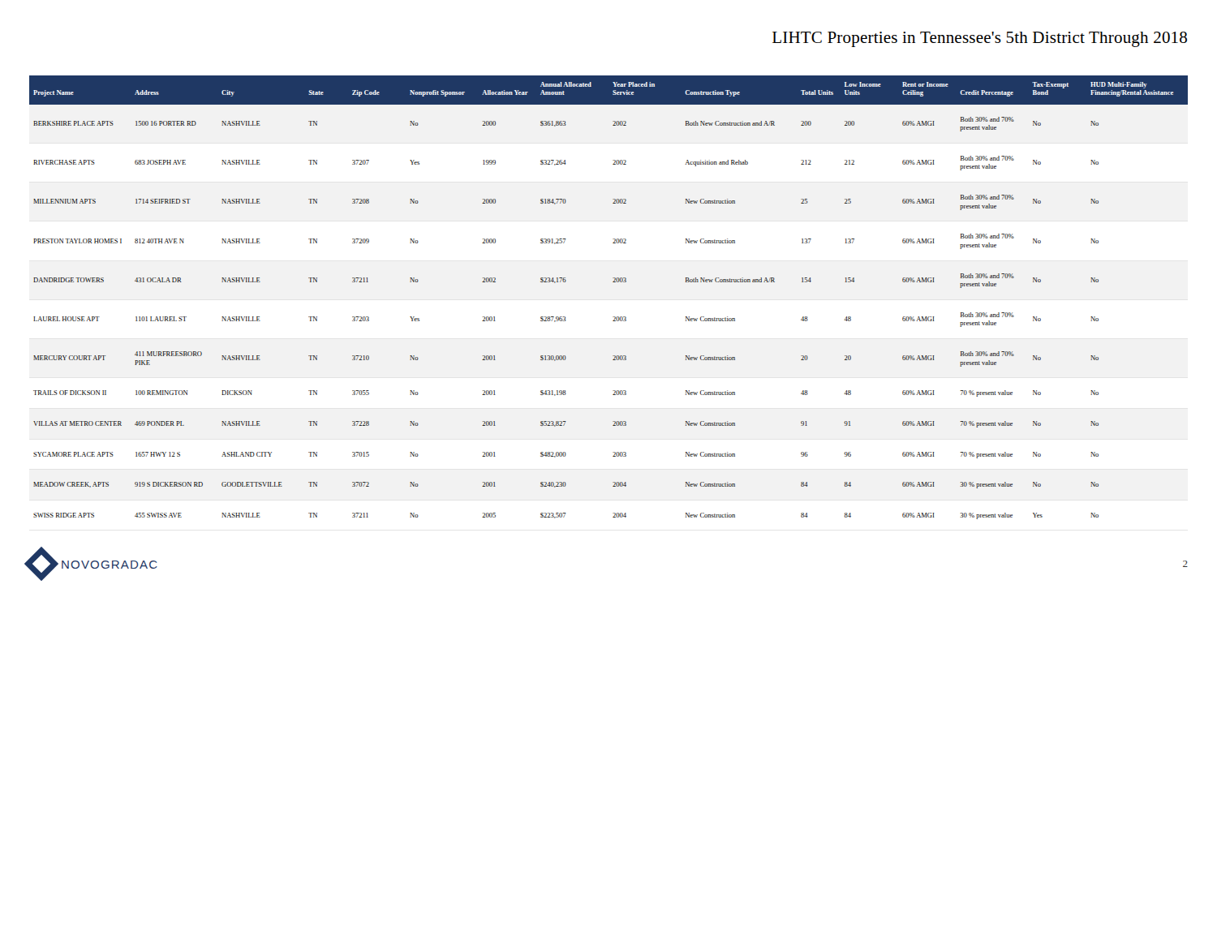LIHTC Properties in Tennessee's 5th District Through 2018
| Project Name | Address | City | State | Zip Code | Nonprofit Sponsor | Allocation Year | Annual Allocated Amount | Year Placed in Service | Construction Type | Total Units | Low Income Units | Rent or Income Ceiling | Credit Percentage | Tax-Exempt Bond | HUD Multi-Family Financing/Rental Assistance |
| --- | --- | --- | --- | --- | --- | --- | --- | --- | --- | --- | --- | --- | --- | --- | --- |
| BERKSHIRE PLACE APTS | 1500 16 PORTER RD | NASHVILLE | TN | | No | 2000 | $361,863 | 2002 | Both New Construction and A/R | 200 | 200 | 60% AMGI | Both 30% and 70% present value | No | No |
| RIVERCHASE APTS | 683 JOSEPH AVE | NASHVILLE | TN | 37207 | Yes | 1999 | $327,264 | 2002 | Acquisition and Rehab | 212 | 212 | 60% AMGI | Both 30% and 70% present value | No | No |
| MILLENNIUM APTS | 1714 SEIFRIED ST | NASHVILLE | TN | 37208 | No | 2000 | $184,770 | 2002 | New Construction | 25 | 25 | 60% AMGI | Both 30% and 70% present value | No | No |
| PRESTON TAYLOR HOMES I | 812 40TH AVE N | NASHVILLE | TN | 37209 | No | 2000 | $391,257 | 2002 | New Construction | 137 | 137 | 60% AMGI | Both 30% and 70% present value | No | No |
| DANDRIDGE TOWERS | 431 OCALA DR | NASHVILLE | TN | 37211 | No | 2002 | $234,176 | 2003 | Both New Construction and A/R | 154 | 154 | 60% AMGI | Both 30% and 70% present value | No | No |
| LAUREL HOUSE APT | 1101 LAUREL ST | NASHVILLE | TN | 37203 | Yes | 2001 | $287,963 | 2003 | New Construction | 48 | 48 | 60% AMGI | Both 30% and 70% present value | No | No |
| MERCURY COURT APT | 411 MURFREESBORO PIKE | NASHVILLE | TN | 37210 | No | 2001 | $130,000 | 2003 | New Construction | 20 | 20 | 60% AMGI | Both 30% and 70% present value | No | No |
| TRAILS OF DICKSON II | 100 REMINGTON | DICKSON | TN | 37055 | No | 2001 | $431,198 | 2003 | New Construction | 48 | 48 | 60% AMGI | 70 % present value | No | No |
| VILLAS AT METRO CENTER | 469 PONDER PL | NASHVILLE | TN | 37228 | No | 2001 | $523,827 | 2003 | New Construction | 91 | 91 | 60% AMGI | 70 % present value | No | No |
| SYCAMORE PLACE APTS | 1657 HWY 12 S | ASHLAND CITY | TN | 37015 | No | 2001 | $482,000 | 2003 | New Construction | 96 | 96 | 60% AMGI | 70 % present value | No | No |
| MEADOW CREEK, APTS | 919 S DICKERSON RD | GOODLETTSVILLE | TN | 37072 | No | 2001 | $240,230 | 2004 | New Construction | 84 | 84 | 60% AMGI | 30 % present value | No | No |
| SWISS RIDGE APTS | 455 SWISS AVE | NASHVILLE | TN | 37211 | No | 2005 | $223,507 | 2004 | New Construction | 84 | 84 | 60% AMGI | 30 % present value | Yes | No |
NOVOGRADAC
2